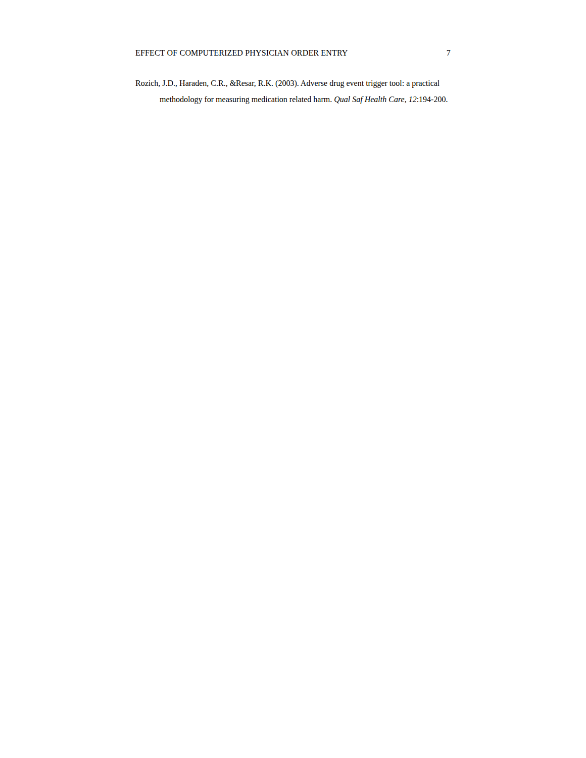Effect of Computerized Physician Order Entry 7
Rozich, J.D., Haraden, C.R., &Resar, R.K. (2003). Adverse drug event trigger tool: a practical methodology for measuring medication related harm. Qual Saf Health Care, 12:194-200.